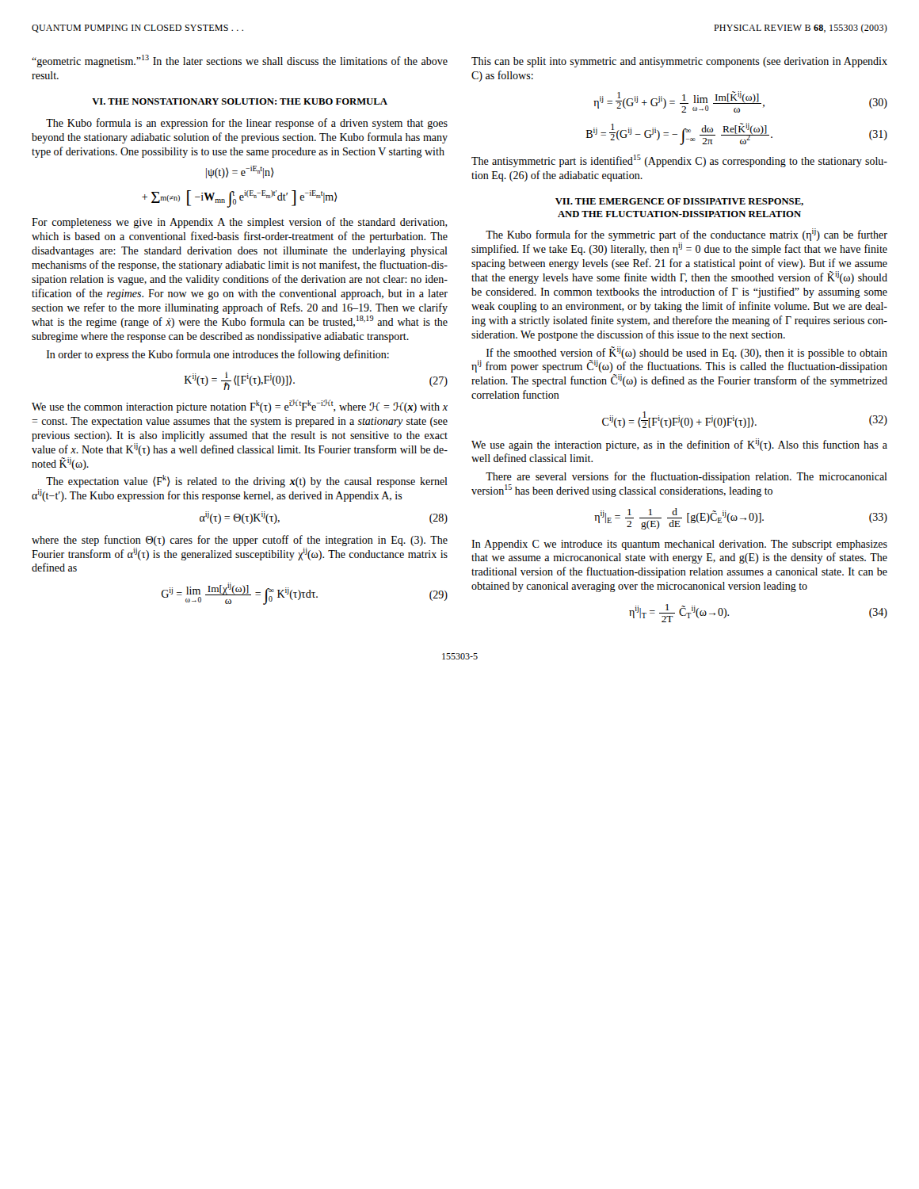Quantum pumping in closed systems . . .
Physical Review B 68, 155303 (2003)
“geometric magnetism.”13 In the later sections we shall discuss the limitations of the above result.
VI. The nonstationary solution: the Kubo formula
The Kubo formula is an expression for the linear response of a driven system that goes beyond the stationary adiabatic solution of the previous section. The Kubo formula has many type of derivations. One possibility is to use the same procedure as in Section V starting with
|ψ(t)⟩ = e−iEnt|n⟩
+ Σm(≠n) [ −iWmn ∫t
0 ei(En−Em)t′dt′ ] e−iEmt|m⟩
For completeness we give in Appendix A the simplest version of the standard derivation, which is based on a conventional fixed-basis first-order-treatment of the perturbation. The disadvantages are: The standard derivation does not illuminate the underlaying physical mechanisms of the response, the stationary adiabatic limit is not manifest, the fluctuation-dissipation relation is vague, and the validity conditions of the derivation are not clear: no identification of the regimes. For now we go on with the conventional approach, but in a later section we refer to the more illuminating approach of Refs. 20 and 16–19. Then we clarify what is the regime (range of ẋ) were the Kubo formula can be trusted,18,19 and what is the subregime where the response can be described as nondissipative adiabatic transport.
In order to express the Kubo formula one introduces the following definition:
Kij(τ) = iℏ⟨[Fi(τ),Fj(0)]⟩. (27)
We use the common interaction picture notation Fk(τ) = eiℋtFke−iℋt, where ℋ = ℋ(x) with x = const. The expectation value assumes that the system is prepared in a stationary state (see previous section). It is also implicitly assumed that the result is not sensitive to the exact value of x. Note that Kij(τ) has a well defined classical limit. Its Fourier transform will be denoted K̃ij(ω).
The expectation value ⟨Fk⟩ is related to the driving x(t) by the causal response kernel αij(t−t′). The Kubo expression for this response kernel, as derived in Appendix A, is
αij(τ) = Θ(τ)Kij(τ), (28)
where the step function Θ(τ) cares for the upper cutoff of the integration in Eq. (3). The Fourier transform of αij(τ) is the generalized susceptibility χij(ω). The conductance matrix is defined as
Gij = limω→0 Im[χij(ω)] ω = ∫∞
0 Kij(τ)τdτ. (29)
This can be split into symmetric and antisymmetric components (see derivation in Appendix C) as follows:
ηij = 12(Gij + Gji) = 12 limω→0 Im[K̃ij(ω)] ω, (30)
Bij = 12(Gij − Gji) = − ∫∞
−∞ dω 2π Re[K̃ij(ω)] ω2. (31)
The antisymmetric part is identified15 (Appendix C) as corresponding to the stationary solution Eq. (26) of the adiabatic equation.
VII. The emergence of dissipative response,
and the fluctuation-dissipation relation
The Kubo formula for the symmetric part of the conductance matrix (ηij) can be further simplified. If we take Eq. (30) literally, then ηij = 0 due to the simple fact that we have finite spacing between energy levels (see Ref. 21 for a statistical point of view). But if we assume that the energy levels have some finite width Γ, then the smoothed version of K̃ij(ω) should be considered. In common textbooks the introduction of Γ is “justified” by assuming some weak coupling to an environment, or by taking the limit of infinite volume. But we are dealing with a strictly isolated finite system, and therefore the meaning of Γ requires serious consideration. We postpone the discussion of this issue to the next section.
If the smoothed version of K̃ij(ω) should be used in Eq. (30), then it is possible to obtain ηij from power spectrum C̃ij(ω) of the fluctuations. This is called the fluctuation-dissipation relation. The spectral function C̃ij(ω) is defined as the Fourier transform of the symmetrized correlation function
Cij(τ) = ⟨12[Fi(τ)Fj(0) + Fj(0)Fi(τ)]⟩. (32)
We use again the interaction picture, as in the definition of Kij(τ). Also this function has a well defined classical limit.
There are several versions for the fluctuation-dissipation relation. The microcanonical version15 has been derived using classical considerations, leading to
ηij|E = 12 1 g(E) ddE [g(E)C̃Eij(ω→0)]. (33)
In Appendix C we introduce its quantum mechanical derivation. The subscript emphasizes that we assume a microcanonical state with energy E, and g(E) is the density of states. The traditional version of the fluctuation-dissipation relation assumes a canonical state. It can be obtained by canonical averaging over the microcanonical version leading to
ηij|T = 12T C̃Tij(ω→0). (34)
155303-5